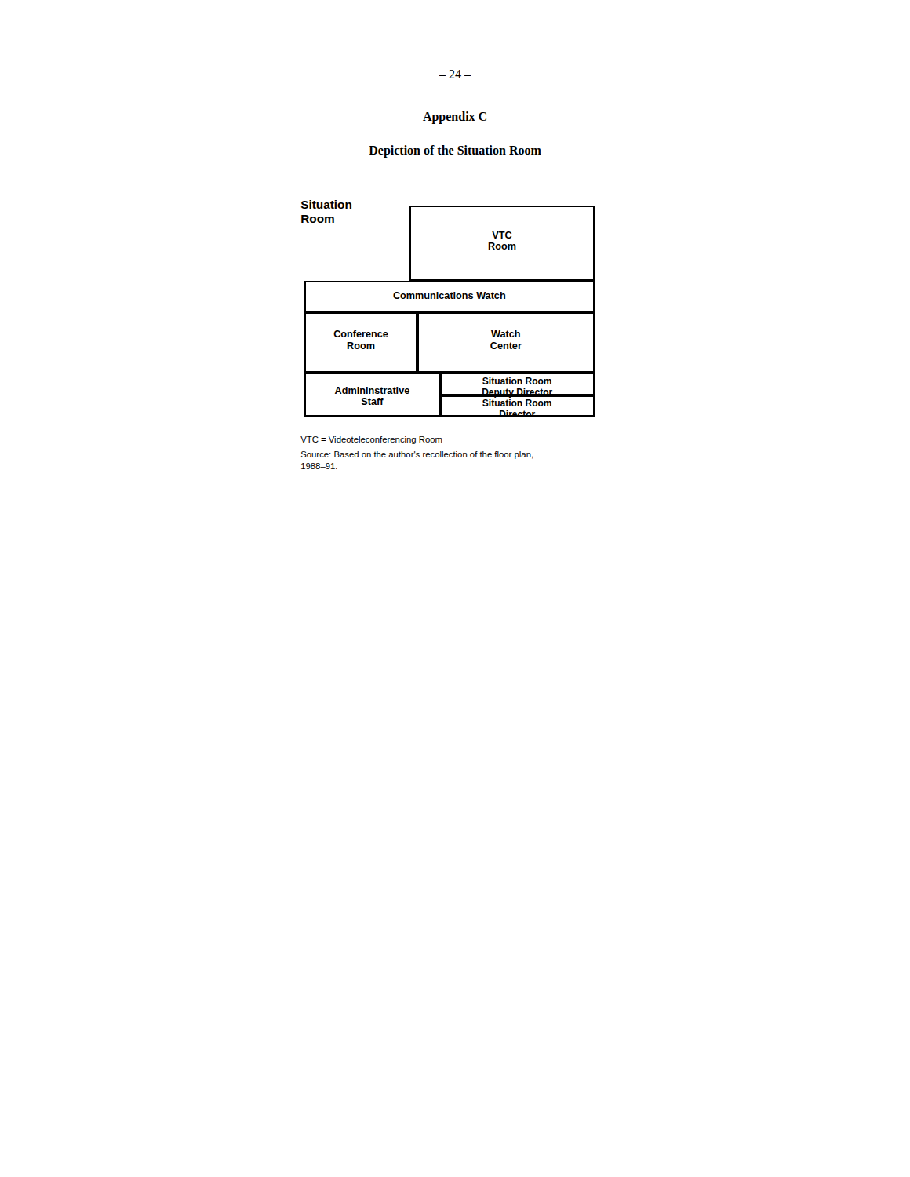– 24 –
Appendix C
Depiction of the Situation Room
Situation
Room
VTC
Room
Communications Watch
Conference
Room
Watch
Center
Admininstrative
Staff
Situation Room
Deputy Director
Situation Room
Director
VTC = Videoteleconferencing Room
Source: Based on the author's recollection of the floor plan,
1988–91.